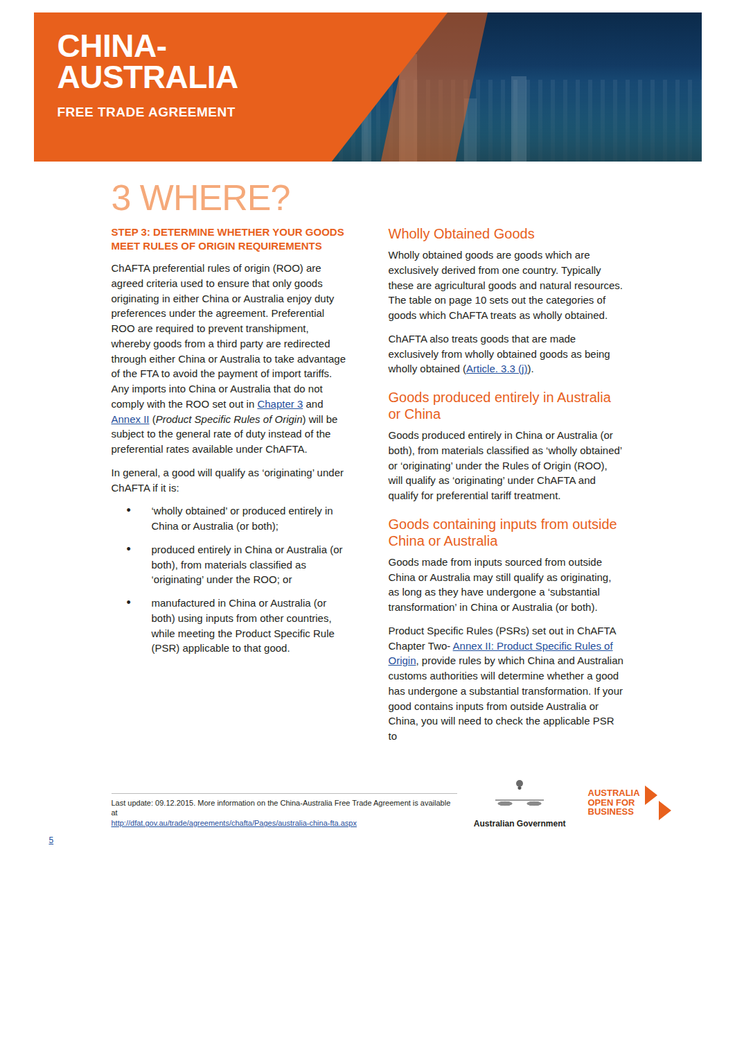CHINA-
AUSTRALIA
FREE TRADE AGREEMENT
3 WHERE?
STEP 3: DETERMINE WHETHER YOUR GOODS MEET RULES OF ORIGIN REQUIREMENTS
ChAFTA preferential rules of origin (ROO) are agreed criteria used to ensure that only goods originating in either China or Australia enjoy duty preferences under the agreement. Preferential ROO are required to prevent transhipment, whereby goods from a third party are redirected through either China or Australia to take advantage of the FTA to avoid the payment of import tariffs. Any imports into China or Australia that do not comply with the ROO set out in Chapter 3 and Annex II (Product Specific Rules of Origin) will be subject to the general rate of duty instead of the preferential rates available under ChAFTA.
In general, a good will qualify as ‘originating’ under ChAFTA if it is:
‘wholly obtained’ or produced entirely in China or Australia (or both);
produced entirely in China or Australia (or both), from materials classified as ‘originating’ under the ROO; or
manufactured in China or Australia (or both) using inputs from other countries, while meeting the Product Specific Rule (PSR) applicable to that good.
Wholly Obtained Goods
Wholly obtained goods are goods which are exclusively derived from one country. Typically these are agricultural goods and natural resources. The table on page 10 sets out the categories of goods which ChAFTA treats as wholly obtained.
ChAFTA also treats goods that are made exclusively from wholly obtained goods as being wholly obtained (Article. 3.3 (j)).
Goods produced entirely in Australia or China
Goods produced entirely in China or Australia (or both), from materials classified as ‘wholly obtained’ or ‘originating’ under the Rules of Origin (ROO), will qualify as ‘originating’ under ChAFTA and qualify for preferential tariff treatment.
Goods containing inputs from outside China or Australia
Goods made from inputs sourced from outside China or Australia may still qualify as originating, as long as they have undergone a ‘substantial transformation’ in China or Australia (or both).
Product Specific Rules (PSRs) set out in ChAFTA Chapter Two- Annex II: Product Specific Rules of Origin, provide rules by which China and Australian customs authorities will determine whether a good has undergone a substantial transformation. If your good contains inputs from outside Australia or China, you will need to check the applicable PSR to
Last update: 09.12.2015. More information on the China-Australia Free Trade Agreement is available at
http://dfat.gov.au/trade/agreements/chafta/Pages/australia-china-fta.aspx
Australian Government
AUSTRALIA
OPEN FOR
BUSINESS
5